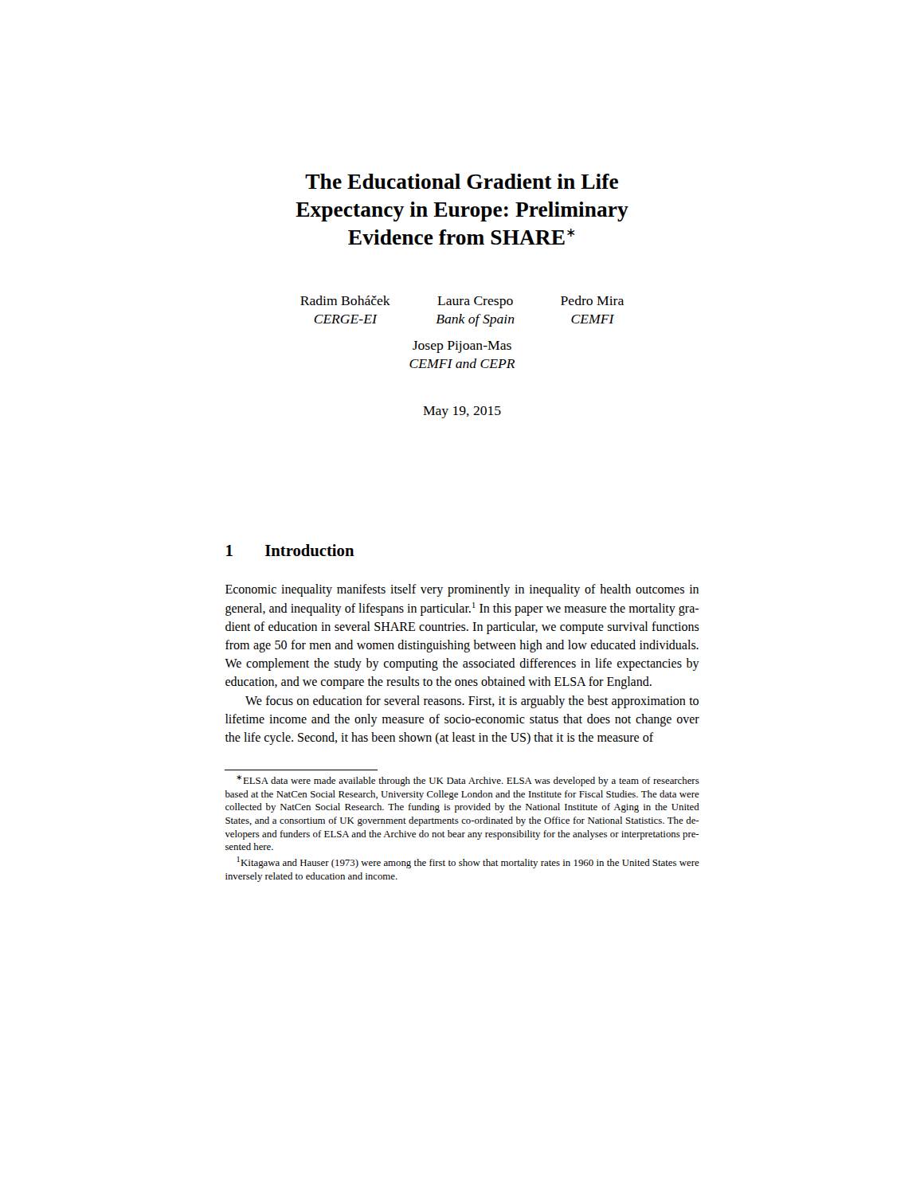The Educational Gradient in Life
Expectancy in Europe: Preliminary
Evidence from SHARE∗
| Radim Boháček CERGE-EI | Laura Crespo Bank of Spain | Pedro Mira CEMFI |
Josep Pijoan-Mas
CEMFI and CEPR
May 19, 2015
1 Introduction
Economic inequality manifests itself very prominently in inequality of health outcomes in general, and inequality of lifespans in particular.1 In this paper we measure the mortality gradient of education in several SHARE countries. In particular, we compute survival functions from age 50 for men and women distinguishing between high and low educated individuals. We complement the study by computing the associated differences in life expectancies by education, and we compare the results to the ones obtained with ELSA for England.
We focus on education for several reasons. First, it is arguably the best approximation to lifetime income and the only measure of socio-economic status that does not change over the life cycle. Second, it has been shown (at least in the US) that it is the measure of
∗ELSA data were made available through the UK Data Archive. ELSA was developed by a team of researchers based at the NatCen Social Research, University College London and the Institute for Fiscal Studies. The data were collected by NatCen Social Research. The funding is provided by the National Institute of Aging in the United States, and a consortium of UK government departments co-ordinated by the Office for National Statistics. The developers and funders of ELSA and the Archive do not bear any responsibility for the analyses or interpretations presented here.
1 Kitagawa and Hauser (1973) were among the first to show that mortality rates in 1960 in the United States were inversely related to education and income.